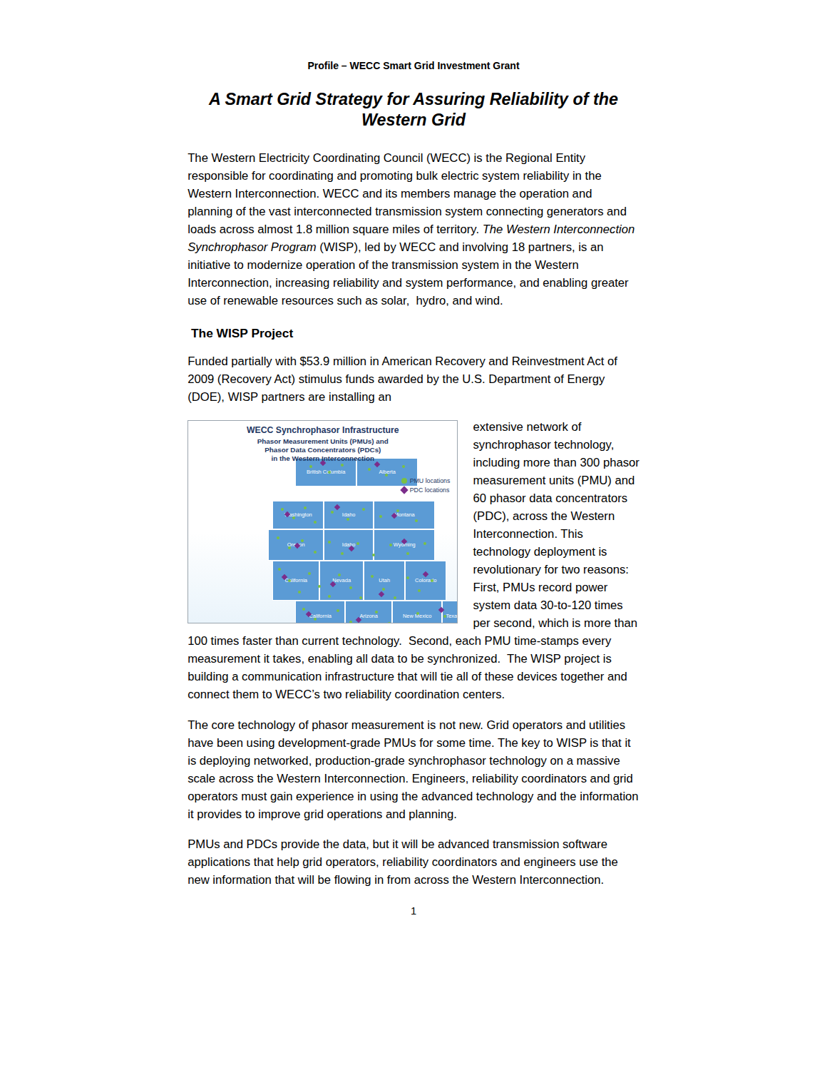Profile – WECC Smart Grid Investment Grant
A Smart Grid Strategy for Assuring Reliability of the Western Grid
The Western Electricity Coordinating Council (WECC) is the Regional Entity responsible for coordinating and promoting bulk electric system reliability in the Western Interconnection. WECC and its members manage the operation and planning of the vast interconnected transmission system connecting generators and loads across almost 1.8 million square miles of territory. The Western Interconnection Synchrophasor Program (WISP), led by WECC and involving 18 partners, is an initiative to modernize operation of the transmission system in the Western Interconnection, increasing reliability and system performance, and enabling greater use of renewable resources such as solar, hydro, and wind.
The WISP Project
Funded partially with $53.9 million in American Recovery and Reinvestment Act of 2009 (Recovery Act) stimulus funds awarded by the U.S. Department of Energy (DOE), WISP partners are installing an
British Columbia
Alberta
Washington
Idaho
Montana
Oregon
Idaho
Wyoming
California
Nevada
Utah
Colorado
California
Arizona
New Mexico
Texas
Mexico
WECC Synchrophasor Infrastructure Phasor Measurement Units (PMUs) and
Phasor Data Concentrators (PDCs)
in the Western Interconnection
PMU locations
PDC locations
extensive network of synchrophasor technology, including more than 300 phasor measurement units (PMU) and 60 phasor data concentrators (PDC), across the Western Interconnection. This technology deployment is revolutionary for two reasons: First, PMUs record power system data 30-to-120 times per second, which is more than 100 times faster than current technology. Second, each PMU time-stamps every measurement it takes, enabling all data to be synchronized. The WISP project is building a communication infrastructure that will tie all of these devices together and connect them to WECC’s two reliability coordination centers.
The core technology of phasor measurement is not new. Grid operators and utilities have been using development-grade PMUs for some time. The key to WISP is that it is deploying networked, production-grade synchrophasor technology on a massive scale across the Western Interconnection. Engineers, reliability coordinators and grid operators must gain experience in using the advanced technology and the information it provides to improve grid operations and planning.
PMUs and PDCs provide the data, but it will be advanced transmission software applications that help grid operators, reliability coordinators and engineers use the new information that will be flowing in from across the Western Interconnection.
1